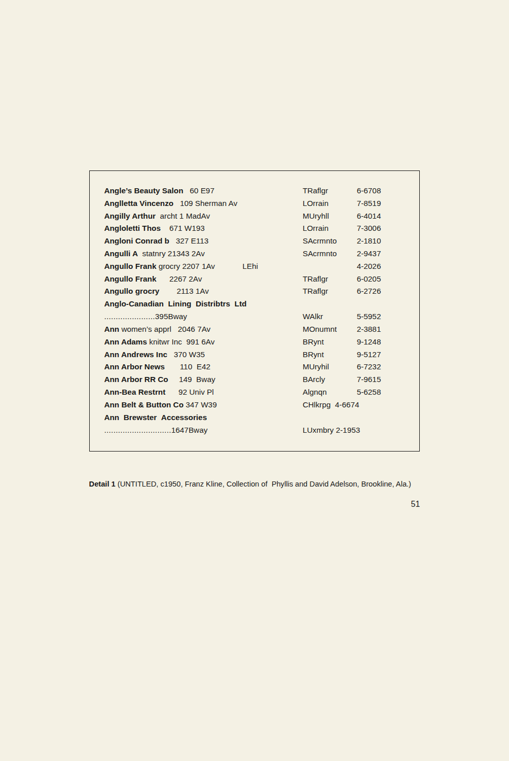| Angle’s Beauty Salon 60 E97 | | TRaflgr | 6-6708 |
| Anglletta Vincenzo 109 Sherman Av | | LOrrain | 7-8519 |
| Angilly Arthur archt 1 MadAv | | MUryhll | 6-4014 |
| Angloletti Thos 671 W193 | | LOrrain | 7-3006 |
| Angloni Conrad b 327 E113 | | SAcrmnto | 2-1810 |
| Angulli A statnry 21343 2Av | | SAcrmnto | 2-9437 |
| Angullo Frank grocry 2207 1Av | LEhi | | 4-2026 |
| Angullo Frank 2267 2Av | | TRaflgr | 6-0205 |
| Angullo grocry 2113 1Av | | TRaflgr | 6-2726 |
| Anglo-Canadian Lining Distribtrs Ltd |
| ...................... 395Bway | | WAlkr | 5-5952 |
| Ann women’s apprl 2046 7Av | | MOnumnt | 2-3881 |
| Ann Adams knitwr Inc 991 6Av | | BRynt | 9-1248 |
| Ann Andrews Inc 370 W35 | | BRynt | 9-5127 |
| Ann Arbor News 110 E42 | | MUryhil | 6-7232 |
| Ann Arbor RR Co 149 Bway | | BArcly | 7-9615 |
| Ann-Bea Restrnt 92 Univ Pl | | Algnqn | 5-6258 |
| Ann Belt & Button Co 347 W39 | | CHlkrpg 4-6674 |
| Ann Brewster Accessories |
| ............................. 1647Bway | | LUxmbry 2-1953 |
Detail 1 (UNTITLED, c1950, Franz Kline, Collection of Phyllis and David Adelson, Brookline, Ala.)
51